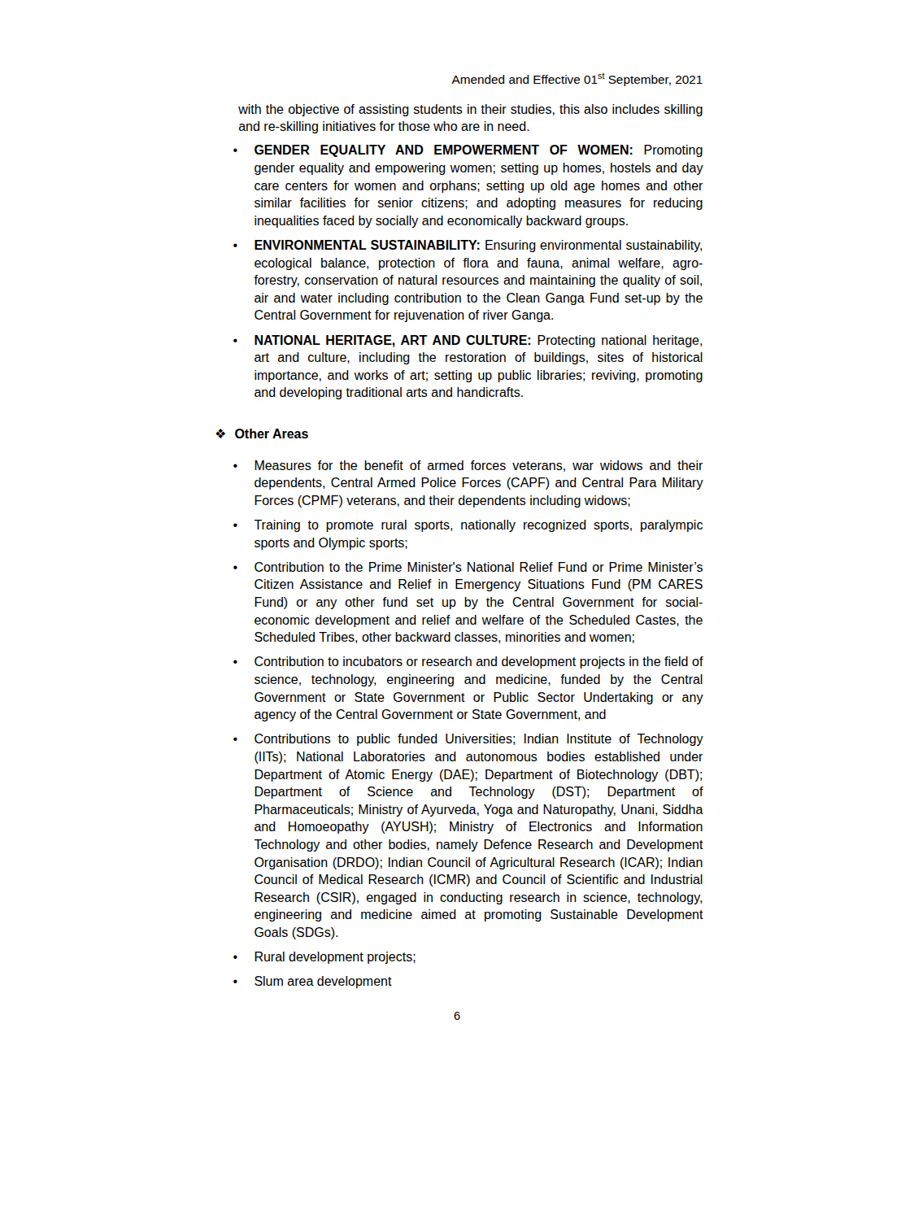Amended and Effective 01st September, 2021
with the objective of assisting students in their studies, this also includes skilling and re-skilling initiatives for those who are in need.
GENDER EQUALITY AND EMPOWERMENT OF WOMEN: Promoting gender equality and empowering women; setting up homes, hostels and day care centers for women and orphans; setting up old age homes and other similar facilities for senior citizens; and adopting measures for reducing inequalities faced by socially and economically backward groups.
ENVIRONMENTAL SUSTAINABILITY: Ensuring environmental sustainability, ecological balance, protection of flora and fauna, animal welfare, agro-forestry, conservation of natural resources and maintaining the quality of soil, air and water including contribution to the Clean Ganga Fund set-up by the Central Government for rejuvenation of river Ganga.
NATIONAL HERITAGE, ART AND CULTURE: Protecting national heritage, art and culture, including the restoration of buildings, sites of historical importance, and works of art; setting up public libraries; reviving, promoting and developing traditional arts and handicrafts.
Other Areas
Measures for the benefit of armed forces veterans, war widows and their dependents, Central Armed Police Forces (CAPF) and Central Para Military Forces (CPMF) veterans, and their dependents including widows;
Training to promote rural sports, nationally recognized sports, paralympic sports and Olympic sports;
Contribution to the Prime Minister's National Relief Fund or Prime Minister’s Citizen Assistance and Relief in Emergency Situations Fund (PM CARES Fund) or any other fund set up by the Central Government for social-economic development and relief and welfare of the Scheduled Castes, the Scheduled Tribes, other backward classes, minorities and women;
Contribution to incubators or research and development projects in the field of science, technology, engineering and medicine, funded by the Central Government or State Government or Public Sector Undertaking or any agency of the Central Government or State Government, and
Contributions to public funded Universities; Indian Institute of Technology (IITs); National Laboratories and autonomous bodies established under Department of Atomic Energy (DAE); Department of Biotechnology (DBT); Department of Science and Technology (DST); Department of Pharmaceuticals; Ministry of Ayurveda, Yoga and Naturopathy, Unani, Siddha and Homoeopathy (AYUSH); Ministry of Electronics and Information Technology and other bodies, namely Defence Research and Development Organisation (DRDO); Indian Council of Agricultural Research (ICAR); Indian Council of Medical Research (ICMR) and Council of Scientific and Industrial Research (CSIR), engaged in conducting research in science, technology, engineering and medicine aimed at promoting Sustainable Development Goals (SDGs).
Rural development projects;
Slum area development
6